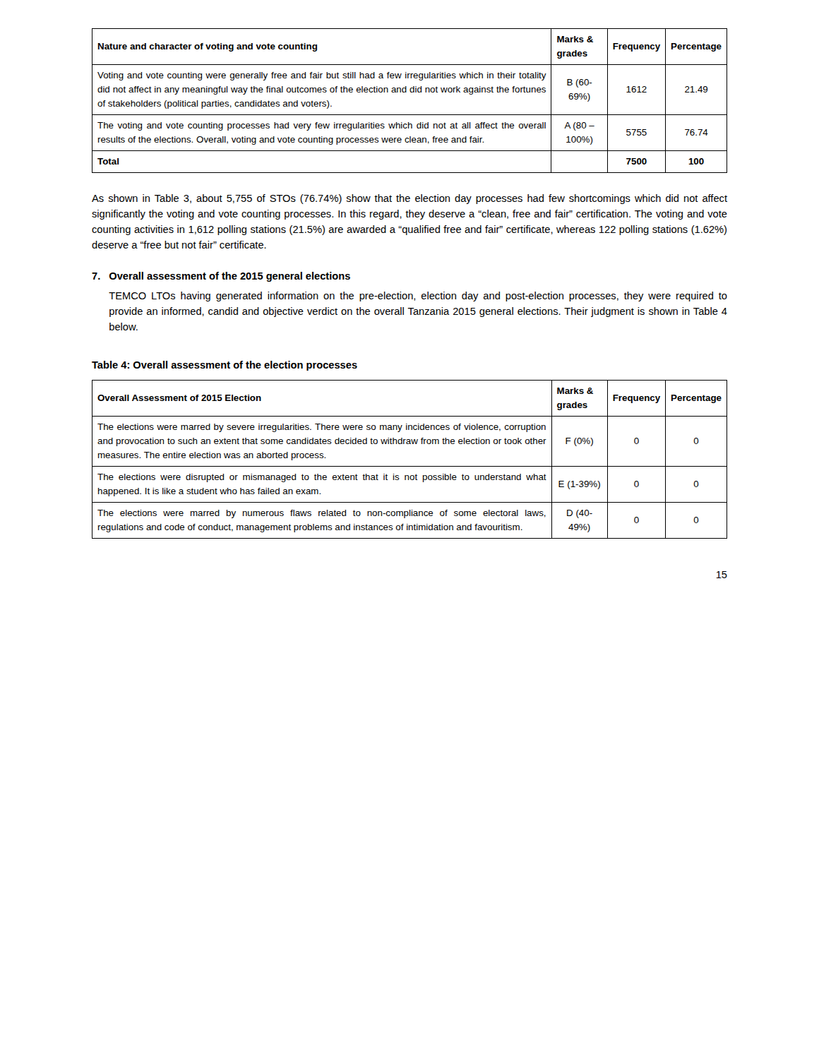| Nature and character of voting and vote counting | Marks & grades | Frequency | Percentage |
| --- | --- | --- | --- |
| Voting and vote counting were generally free and fair but still had a few irregularities which in their totality did not affect in any meaningful way the final outcomes of the election and did not work against the fortunes of stakeholders (political parties, candidates and voters). | B (60-69%) | 1612 | 21.49 |
| The voting and vote counting processes had very few irregularities which did not at all affect the overall results of the elections. Overall, voting and vote counting processes were clean, free and fair. | A (80 – 100%) | 5755 | 76.74 |
| Total | | 7500 | 100 |
As shown in Table 3, about 5,755 of STOs (76.74%) show that the election day processes had few shortcomings which did not affect significantly the voting and vote counting processes. In this regard, they deserve a “clean, free and fair” certification. The voting and vote counting activities in 1,612 polling stations (21.5%) are awarded a “qualified free and fair” certificate, whereas 122 polling stations (1.62%) deserve a “free but not fair” certificate.
7.
Overall assessment of the 2015 general elections
TEMCO LTOs having generated information on the pre-election, election day and post-election processes, they were required to provide an informed, candid and objective verdict on the overall Tanzania 2015 general elections. Their judgment is shown in Table 4 below.
Table 4: Overall assessment of the election processes
| Overall Assessment of 2015 Election | Marks & grades | Frequency | Percentage |
| --- | --- | --- | --- |
| The elections were marred by severe irregularities. There were so many incidences of violence, corruption and provocation to such an extent that some candidates decided to withdraw from the election or took other measures. The entire election was an aborted process. | F (0%) | 0 | 0 |
| The elections were disrupted or mismanaged to the extent that it is not possible to understand what happened. It is like a student who has failed an exam. | E (1-39%) | 0 | 0 |
| The elections were marred by numerous flaws related to non-compliance of some electoral laws, regulations and code of conduct, management problems and instances of intimidation and favouritism. | D (40-49%) | 0 | 0 |
15